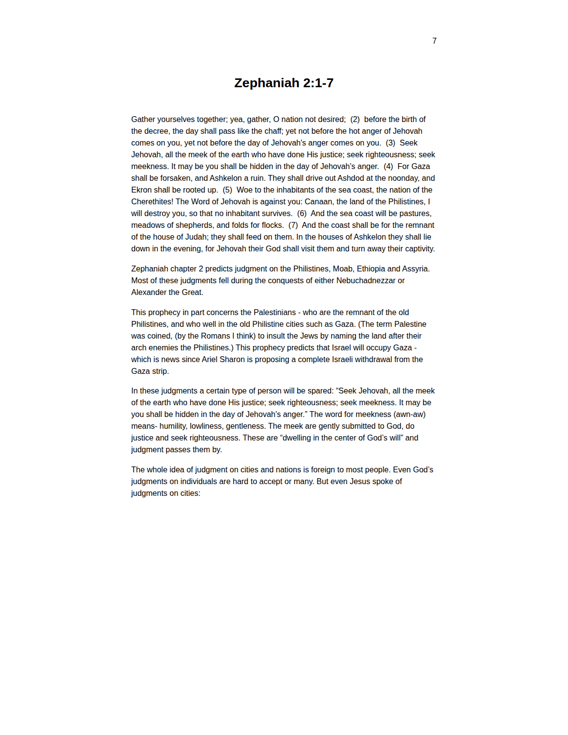7
Zephaniah 2:1-7
Gather yourselves together; yea, gather, O nation not desired; (2) before the birth of the decree, the day shall pass like the chaff; yet not before the hot anger of Jehovah comes on you, yet not before the day of Jehovah's anger comes on you. (3) Seek Jehovah, all the meek of the earth who have done His justice; seek righteousness; seek meekness. It may be you shall be hidden in the day of Jehovah's anger. (4) For Gaza shall be forsaken, and Ashkelon a ruin. They shall drive out Ashdod at the noonday, and Ekron shall be rooted up. (5) Woe to the inhabitants of the sea coast, the nation of the Cherethites! The Word of Jehovah is against you: Canaan, the land of the Philistines, I will destroy you, so that no inhabitant survives. (6) And the sea coast will be pastures, meadows of shepherds, and folds for flocks. (7) And the coast shall be for the remnant of the house of Judah; they shall feed on them. In the houses of Ashkelon they shall lie down in the evening, for Jehovah their God shall visit them and turn away their captivity.
Zephaniah chapter 2 predicts judgment on the Philistines, Moab, Ethiopia and Assyria. Most of these judgments fell during the conquests of either Nebuchadnezzar or Alexander the Great.
This prophecy in part concerns the Palestinians - who are the remnant of the old Philistines, and who well in the old Philistine cities such as Gaza. (The term Palestine was coined, (by the Romans I think) to insult the Jews by naming the land after their arch enemies the Philistines.) This prophecy predicts that Israel will occupy Gaza - which is news since Ariel Sharon is proposing a complete Israeli withdrawal from the Gaza strip.
In these judgments a certain type of person will be spared: “Seek Jehovah, all the meek of the earth who have done His justice; seek righteousness; seek meekness. It may be you shall be hidden in the day of Jehovah's anger.” The word for meekness (awn-aw) means- humility, lowliness, gentleness. The meek are gently submitted to God, do justice and seek righteousness. These are “dwelling in the center of God’s will” and judgment passes them by.
The whole idea of judgment on cities and nations is foreign to most people. Even God’s judgments on individuals are hard to accept or many. But even Jesus spoke of judgments on cities: